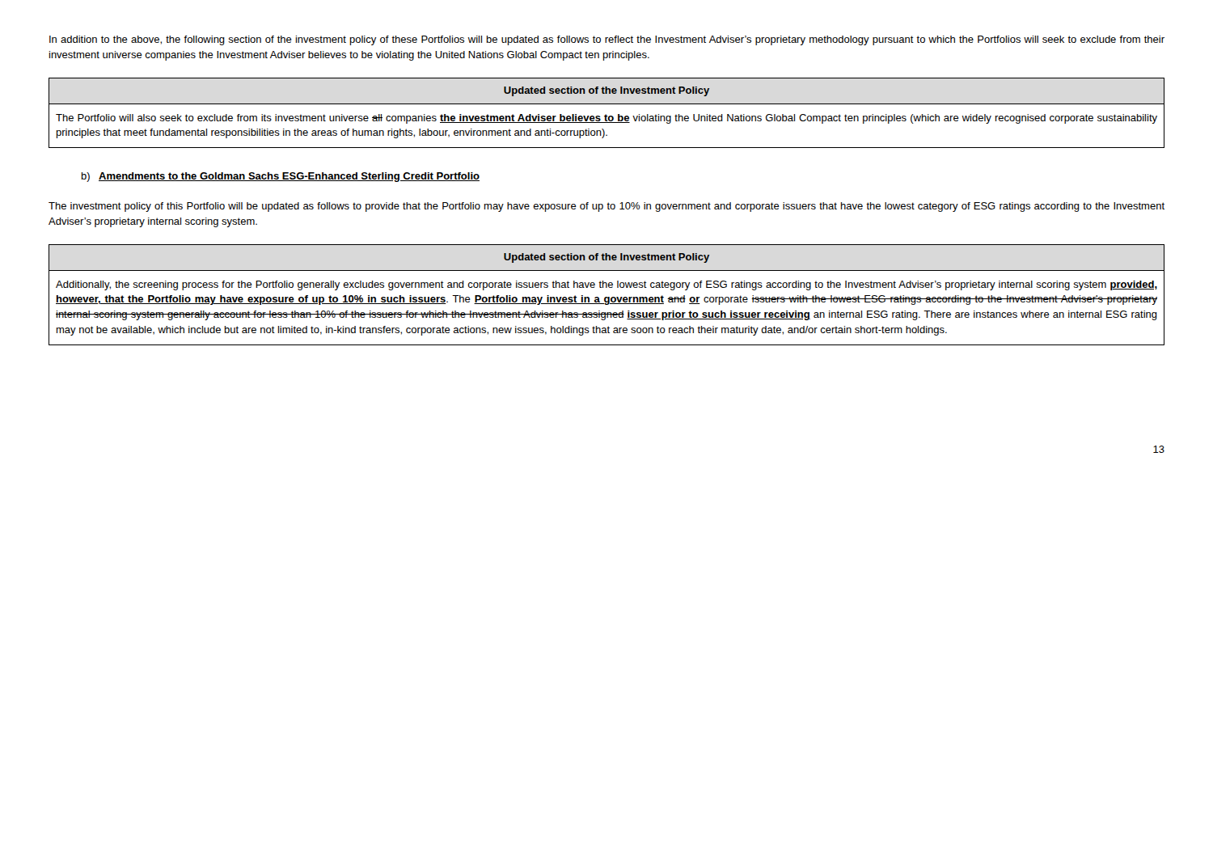In addition to the above, the following section of the investment policy of these Portfolios will be updated as follows to reflect the Investment Adviser’s proprietary methodology pursuant to which the Portfolios will seek to exclude from their investment universe companies the Investment Adviser believes to be violating the United Nations Global Compact ten principles.
Updated section of the Investment Policy
The Portfolio will also seek to exclude from its investment universe all companies the investment Adviser believes to be violating the United Nations Global Compact ten principles (which are widely recognised corporate sustainability principles that meet fundamental responsibilities in the areas of human rights, labour, environment and anti-corruption).
b) Amendments to the Goldman Sachs ESG-Enhanced Sterling Credit Portfolio
The investment policy of this Portfolio will be updated as follows to provide that the Portfolio may have exposure of up to 10% in government and corporate issuers that have the lowest category of ESG ratings according to the Investment Adviser’s proprietary internal scoring system.
Updated section of the Investment Policy
Additionally, the screening process for the Portfolio generally excludes government and corporate issuers that have the lowest category of ESG ratings according to the Investment Adviser’s proprietary internal scoring system provided, however, that the Portfolio may have exposure of up to 10% in such issuers. The Portfolio may invest in a government and or corporate issuers with the lowest ESG ratings according to the Investment Adviser's proprietary internal scoring system generally account for less than 10% of the issuers for which the Investment Adviser has assigned issuer prior to such issuer receiving an internal ESG rating. There are instances where an internal ESG rating may not be available, which include but are not limited to, in-kind transfers, corporate actions, new issues, holdings that are soon to reach their maturity date, and/or certain short-term holdings.
13